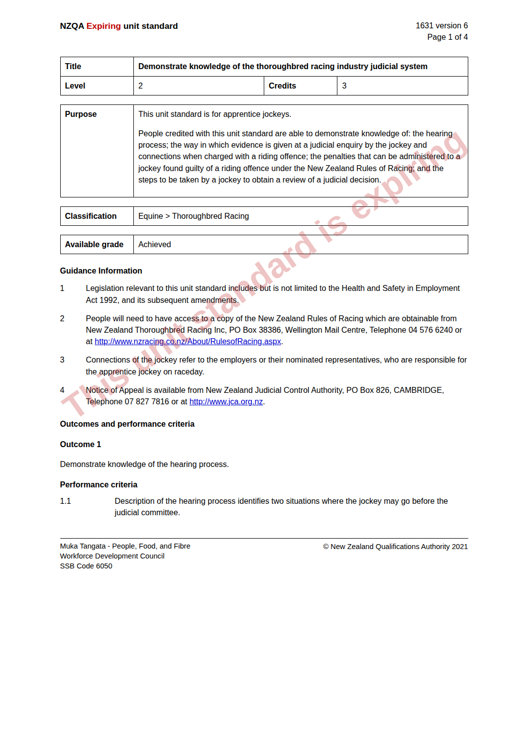This unit standard is expiring
NZQA Expiring unit standard
1631 version 6
Page 1 of 4
| Title | Demonstrate knowledge of the thoroughbred racing industry judicial system |
| Level | 2 | Credits | 3 |
| Purpose | This unit standard is for apprentice jockeys. People credited with this unit standard are able to demonstrate knowledge of: the hearing process; the way in which evidence is given at a judicial enquiry by the jockey and connections when charged with a riding offence; the penalties that can be administered to a jockey found guilty of a riding offence under the New Zealand Rules of Racing; and the steps to be taken by a jockey to obtain a review of a judicial decision. |
| Classification | Equine > Thoroughbred Racing |
| Available grade | Achieved |
Guidance Information
Legislation relevant to this unit standard includes but is not limited to the Health and Safety in Employment Act 1992, and its subsequent amendments.
People will need to have access to a copy of the New Zealand Rules of Racing which are obtainable from New Zealand Thoroughbred Racing Inc, PO Box 38386, Wellington Mail Centre, Telephone 04 576 6240 or at http://www.nzracing.co.nz/About/RulesofRacing.aspx.
Connections of the jockey refer to the employers or their nominated representatives, who are responsible for the apprentice jockey on raceday.
Notice of Appeal is available from New Zealand Judicial Control Authority, PO Box 826, CAMBRIDGE, Telephone 07 827 7816 or at http://www.jca.org.nz.
Outcomes and performance criteria
Outcome 1
Demonstrate knowledge of the hearing process.
Performance criteria
1.1 Description of the hearing process identifies two situations where the jockey may go before the judicial committee.
Muka Tangata - People, Food, and Fibre
Workforce Development Council
SSB Code 6050
© New Zealand Qualifications Authority 2021